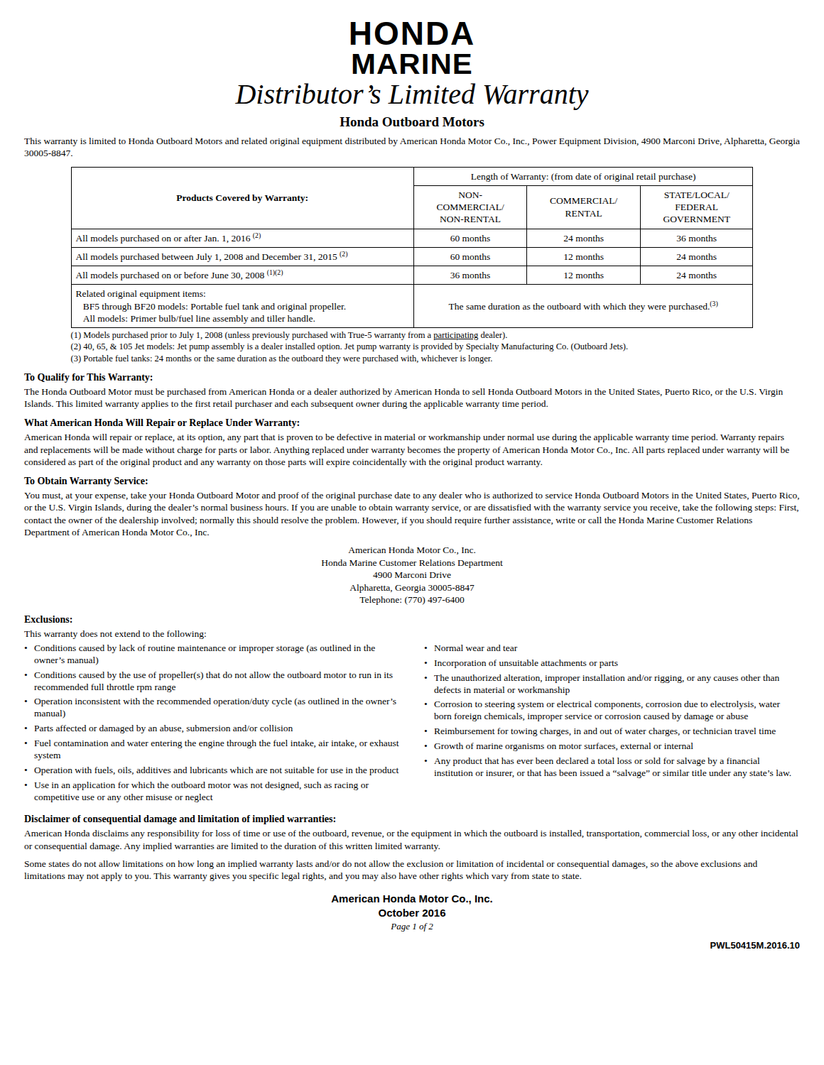HONDA
MARINE
Distributor’s Limited Warranty
Honda Outboard Motors
This warranty is limited to Honda Outboard Motors and related original equipment distributed by American Honda Motor Co., Inc., Power Equipment Division, 4900 Marconi Drive, Alpharetta, Georgia 30005-8847.
| Products Covered by Warranty: | Length of Warranty: (from date of original retail purchase) |
| NON- COMMERCIAL/ NON-RENTAL | COMMERCIAL/ RENTAL | STATE/LOCAL/ FEDERAL GOVERNMENT |
| All models purchased on or after Jan. 1, 2016 (2) | 60 months | 24 months | 36 months |
| All models purchased between July 1, 2008 and December 31, 2015 (2) | 60 months | 12 months | 24 months |
| All models purchased on or before June 30, 2008 (1)(2) | 36 months | 12 months | 24 months |
| Related original equipment items: BF5 through BF20 models: Portable fuel tank and original propeller. All models: Primer bulb/fuel line assembly and tiller handle. | The same duration as the outboard with which they were purchased. (3) |
(1) Models purchased prior to July 1, 2008 (unless previously purchased with True-5 warranty from a participating dealer).
(2) 40, 65, & 105 Jet models: Jet pump assembly is a dealer installed option. Jet pump warranty is provided by Specialty Manufacturing Co. (Outboard Jets).
(3) Portable fuel tanks: 24 months or the same duration as the outboard they were purchased with, whichever is longer.
To Qualify for This Warranty:
The Honda Outboard Motor must be purchased from American Honda or a dealer authorized by American Honda to sell Honda Outboard Motors in the United States, Puerto Rico, or the U.S. Virgin Islands. This limited warranty applies to the first retail purchaser and each subsequent owner during the applicable warranty time period.
What American Honda Will Repair or Replace Under Warranty:
American Honda will repair or replace, at its option, any part that is proven to be defective in material or workmanship under normal use during the applicable warranty time period. Warranty repairs and replacements will be made without charge for parts or labor. Anything replaced under warranty becomes the property of American Honda Motor Co., Inc. All parts replaced under warranty will be considered as part of the original product and any warranty on those parts will expire coincidentally with the original product warranty.
To Obtain Warranty Service:
You must, at your expense, take your Honda Outboard Motor and proof of the original purchase date to any dealer who is authorized to service Honda Outboard Motors in the United States, Puerto Rico, or the U.S. Virgin Islands, during the dealer’s normal business hours. If you are unable to obtain warranty service, or are dissatisfied with the warranty service you receive, take the following steps: First, contact the owner of the dealership involved; normally this should resolve the problem. However, if you should require further assistance, write or call the Honda Marine Customer Relations Department of American Honda Motor Co., Inc.
American Honda Motor Co., Inc.
Honda Marine Customer Relations Department
4900 Marconi Drive
Alpharetta, Georgia 30005-8847
Telephone: (770) 497-6400
Exclusions:
This warranty does not extend to the following:
Conditions caused by lack of routine maintenance or improper storage (as outlined in the owner’s manual)
Conditions caused by the use of propeller(s) that do not allow the outboard motor to run in its recommended full throttle rpm range
Operation inconsistent with the recommended operation/duty cycle (as outlined in the owner’s manual)
Parts affected or damaged by an abuse, submersion and/or collision
Fuel contamination and water entering the engine through the fuel intake, air intake, or exhaust system
Operation with fuels, oils, additives and lubricants which are not suitable for use in the product
Use in an application for which the outboard motor was not designed, such as racing or competitive use or any other misuse or neglect
Normal wear and tear
Incorporation of unsuitable attachments or parts
The unauthorized alteration, improper installation and/or rigging, or any causes other than defects in material or workmanship
Corrosion to steering system or electrical components, corrosion due to electrolysis, water born foreign chemicals, improper service or corrosion caused by damage or abuse
Reimbursement for towing charges, in and out of water charges, or technician travel time
Growth of marine organisms on motor surfaces, external or internal
Any product that has ever been declared a total loss or sold for salvage by a financial institution or insurer, or that has been issued a “salvage” or similar title under any state’s law.
Disclaimer of consequential damage and limitation of implied warranties:
American Honda disclaims any responsibility for loss of time or use of the outboard, revenue, or the equipment in which the outboard is installed, transportation, commercial loss, or any other incidental or consequential damage. Any implied warranties are limited to the duration of this written limited warranty.
Some states do not allow limitations on how long an implied warranty lasts and/or do not allow the exclusion or limitation of incidental or consequential damages, so the above exclusions and limitations may not apply to you. This warranty gives you specific legal rights, and you may also have other rights which vary from state to state.
American Honda Motor Co., Inc.
October 2016
Page 1 of 2
PWL50415M.2016.10